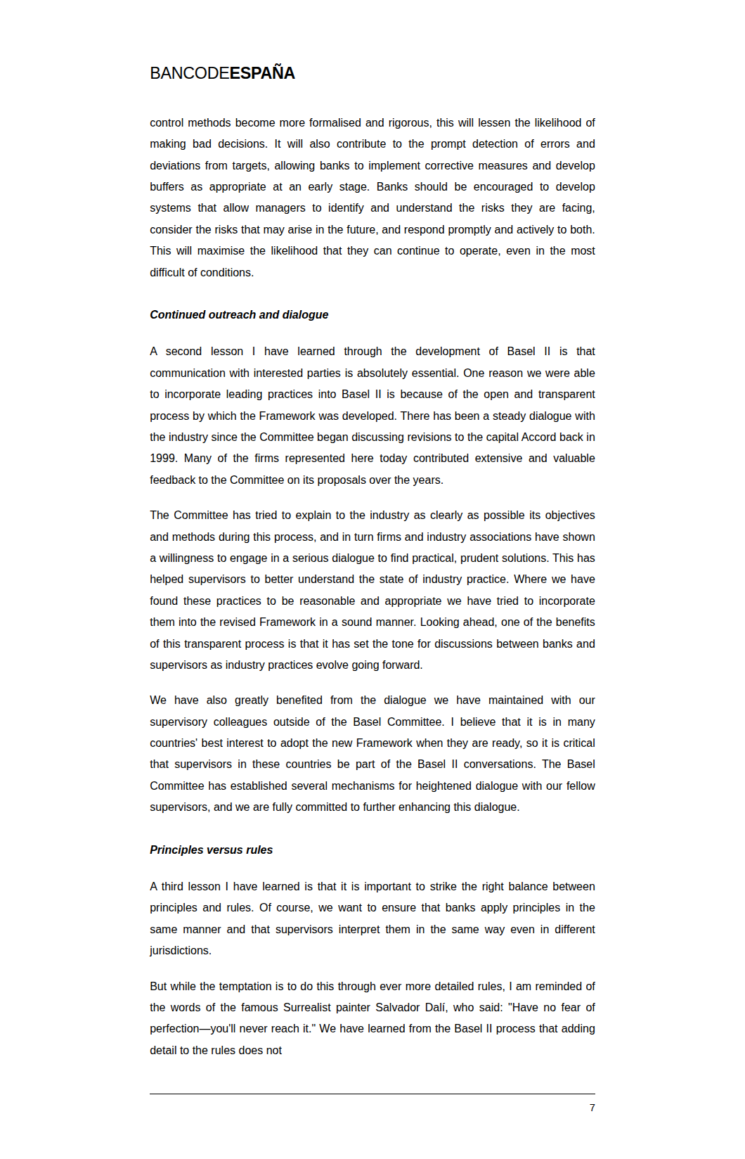BANCODE ESPAÑA
control methods become more formalised and rigorous, this will lessen the likelihood of making bad decisions. It will also contribute to the prompt detection of errors and deviations from targets, allowing banks to implement corrective measures and develop buffers as appropriate at an early stage. Banks should be encouraged to develop systems that allow managers to identify and understand the risks they are facing, consider the risks that may arise in the future, and respond promptly and actively to both. This will maximise the likelihood that they can continue to operate, even in the most difficult of conditions.
Continued outreach and dialogue
A second lesson I have learned through the development of Basel II is that communication with interested parties is absolutely essential. One reason we were able to incorporate leading practices into Basel II is because of the open and transparent process by which the Framework was developed. There has been a steady dialogue with the industry since the Committee began discussing revisions to the capital Accord back in 1999. Many of the firms represented here today contributed extensive and valuable feedback to the Committee on its proposals over the years.
The Committee has tried to explain to the industry as clearly as possible its objectives and methods during this process, and in turn firms and industry associations have shown a willingness to engage in a serious dialogue to find practical, prudent solutions. This has helped supervisors to better understand the state of industry practice. Where we have found these practices to be reasonable and appropriate we have tried to incorporate them into the revised Framework in a sound manner. Looking ahead, one of the benefits of this transparent process is that it has set the tone for discussions between banks and supervisors as industry practices evolve going forward.
We have also greatly benefited from the dialogue we have maintained with our supervisory colleagues outside of the Basel Committee. I believe that it is in many countries' best interest to adopt the new Framework when they are ready, so it is critical that supervisors in these countries be part of the Basel II conversations. The Basel Committee has established several mechanisms for heightened dialogue with our fellow supervisors, and we are fully committed to further enhancing this dialogue.
Principles versus rules
A third lesson I have learned is that it is important to strike the right balance between principles and rules. Of course, we want to ensure that banks apply principles in the same manner and that supervisors interpret them in the same way even in different jurisdictions.
But while the temptation is to do this through ever more detailed rules, I am reminded of the words of the famous Surrealist painter Salvador Dalí, who said: "Have no fear of perfection—you'll never reach it." We have learned from the Basel II process that adding detail to the rules does not
7